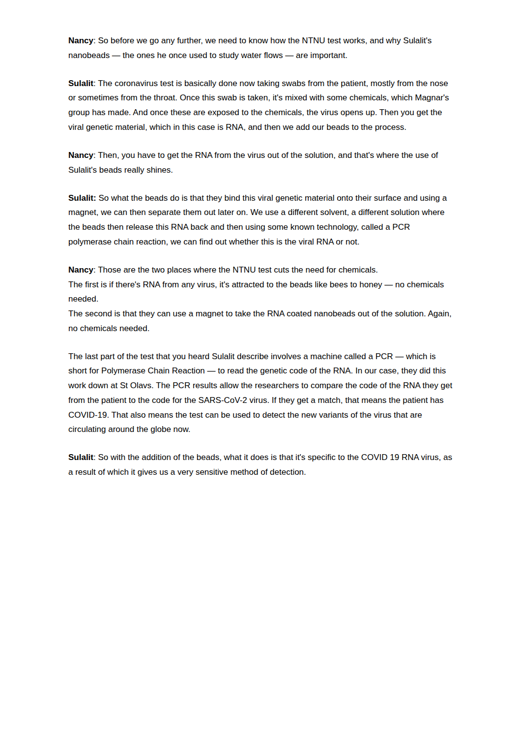Nancy: So before we go any further, we need to know how the NTNU test works, and why Sulalit's nanobeads — the ones he once used to study water flows — are important.
Sulalit: The coronavirus test is basically done now taking swabs from the patient, mostly from the nose or sometimes from the throat. Once this swab is taken, it's mixed with some chemicals, which Magnar's group has made. And once these are exposed to the chemicals, the virus opens up. Then you get the viral genetic material, which in this case is RNA, and then we add our beads to the process.
Nancy: Then, you have to get the RNA from the virus out of the solution, and that's where the use of Sulalit's beads really shines.
Sulalit: So what the beads do is that they bind this viral genetic material onto their surface and using a magnet, we can then separate them out later on. We use a different solvent, a different solution where the beads then release this RNA back and then using some known technology, called a PCR polymerase chain reaction, we can find out whether this is the viral RNA or not.
Nancy: Those are the two places where the NTNU test cuts the need for chemicals.
The first is if there's RNA from any virus, it's attracted to the beads like bees to honey — no chemicals needed.
The second is that they can use a magnet to take the RNA coated nanobeads out of the solution. Again, no chemicals needed.
The last part of the test that you heard Sulalit describe involves a machine called a PCR — which is short for Polymerase Chain Reaction — to read the genetic code of the RNA. In our case, they did this work down at St Olavs. The PCR results allow the researchers to compare the code of the RNA they get from the patient to the code for the SARS-CoV-2 virus. If they get a match, that means the patient has COVID-19. That also means the test can be used to detect the new variants of the virus that are circulating around the globe now.
Sulalit: So with the addition of the beads, what it does is that it's specific to the COVID 19 RNA virus, as a result of which it gives us a very sensitive method of detection.